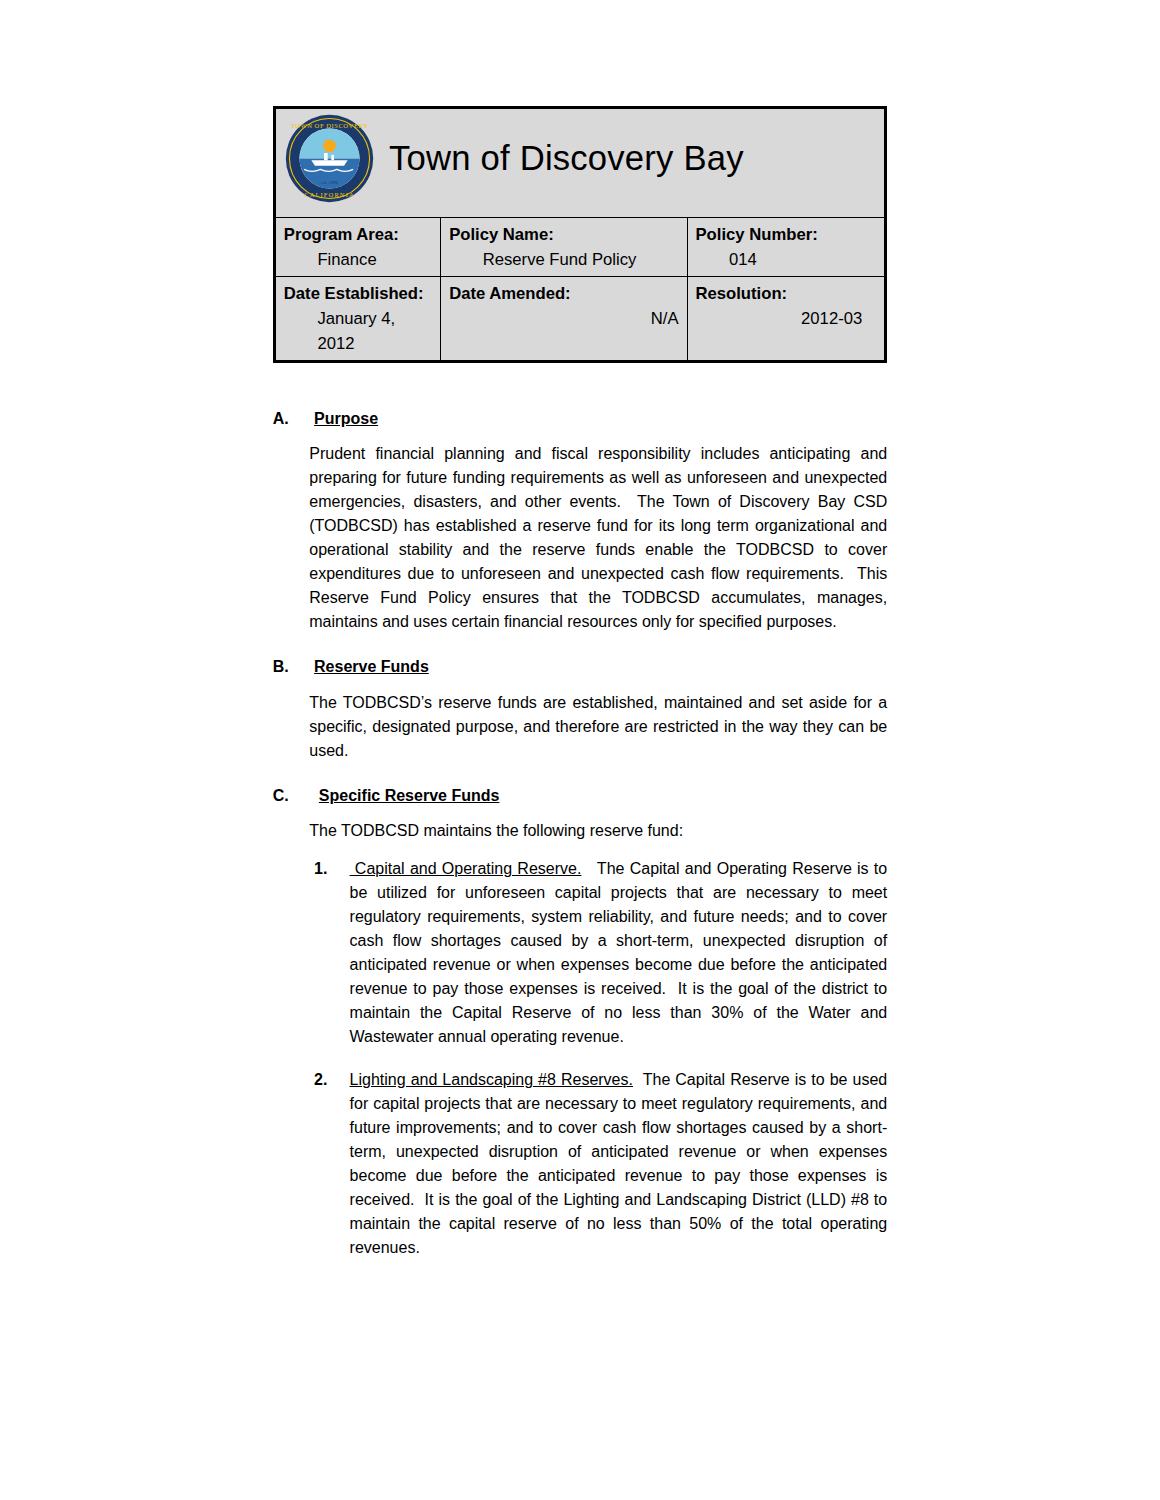| TOWN OF DISCOVERY CALIFORNIA est. 1998 Town of Discovery Bay |
| Program Area: Finance | Policy Name: Reserve Fund Policy | Policy Number: 014 |
| Date Established: January 4, 2012 | Date Amended: N/A | Resolution: 2012-03 |
A. Purpose
Prudent financial planning and fiscal responsibility includes anticipating and preparing for future funding requirements as well as unforeseen and unexpected emergencies, disasters, and other events. The Town of Discovery Bay CSD (TODBCSD) has established a reserve fund for its long term organizational and operational stability and the reserve funds enable the TODBCSD to cover expenditures due to unforeseen and unexpected cash flow requirements. This Reserve Fund Policy ensures that the TODBCSD accumulates, manages, maintains and uses certain financial resources only for specified purposes.
B. Reserve Funds
The TODBCSD’s reserve funds are established, maintained and set aside for a specific, designated purpose, and therefore are restricted in the way they can be used.
C. Specific Reserve Funds
The TODBCSD maintains the following reserve fund:
Capital and Operating Reserve. The Capital and Operating Reserve is to be utilized for unforeseen capital projects that are necessary to meet regulatory requirements, system reliability, and future needs; and to cover cash flow shortages caused by a short-term, unexpected disruption of anticipated revenue or when expenses become due before the anticipated revenue to pay those expenses is received. It is the goal of the district to maintain the Capital Reserve of no less than 30% of the Water and Wastewater annual operating revenue.
Lighting and Landscaping #8 Reserves. The Capital Reserve is to be used for capital projects that are necessary to meet regulatory requirements, and future improvements; and to cover cash flow shortages caused by a short-term, unexpected disruption of anticipated revenue or when expenses become due before the anticipated revenue to pay those expenses is received. It is the goal of the Lighting and Landscaping District (LLD) #8 to maintain the capital reserve of no less than 50% of the total operating revenues.